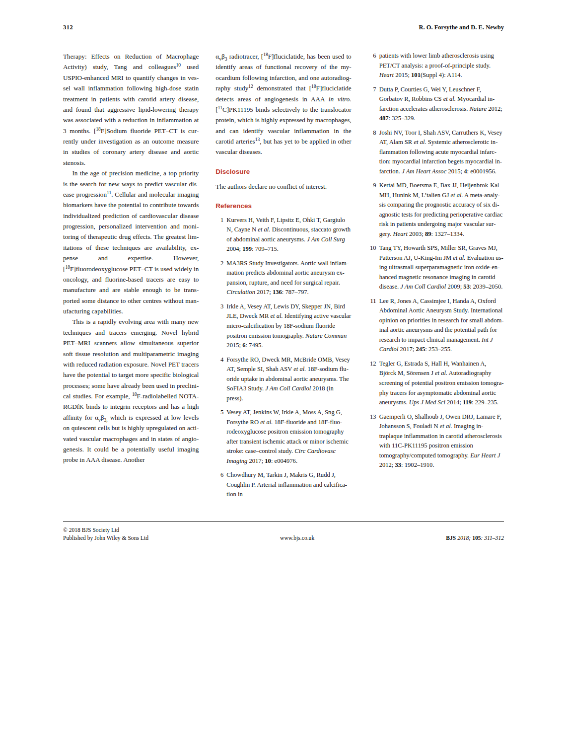312 R. O. Forsythe and D. E. Newby
Therapy: Effects on Reduction of Macrophage Activity) study, Tang and colleagues10 used USPIO-enhanced MRI to quantify changes in vessel wall inflammation following high-dose statin treatment in patients with carotid artery disease, and found that aggressive lipid-lowering therapy was associated with a reduction in inflammation at 3 months. [18F]Sodium fluoride PET–CT is currently under investigation as an outcome measure in studies of coronary artery disease and aortic stenosis.
In the age of precision medicine, a top priority is the search for new ways to predict vascular disease progression11. Cellular and molecular imaging biomarkers have the potential to contribute towards individualized prediction of cardiovascular disease progression, personalized intervention and monitoring of therapeutic drug effects. The greatest limitations of these techniques are availability, expense and expertise. However, [18F]fluorodeoxyglucose PET–CT is used widely in oncology, and fluorine-based tracers are easy to manufacture and are stable enough to be transported some distance to other centres without manufacturing capabilities.
This is a rapidly evolving area with many new techniques and tracers emerging. Novel hybrid PET–MRI scanners allow simultaneous superior soft tissue resolution and multiparametric imaging with reduced radiation exposure. Novel PET tracers have the potential to target more specific biological processes; some have already been used in preclinical studies. For example, 18F-radiolabelled NOTA-RGDfK binds to integrin receptors and has a high affinity for αvβ3, which is expressed at low levels on quiescent cells but is highly upregulated on activated vascular macrophages and in states of angiogenesis. It could be a potentially useful imaging probe in AAA disease. Another
αvβ3 radiotracer, [18F]fluciclatide, has been used to identify areas of functional recovery of the myocardium following infarction, and one autoradiography study12 demonstrated that [18F]fluciclatide detects areas of angiogenesis in AAA in vitro. [11C]PK11195 binds selectively to the translocator protein, which is highly expressed by macrophages, and can identify vascular inflammation in the carotid arteries13, but has yet to be applied in other vascular diseases.
Disclosure
The authors declare no conflict of interest.
References
Kurvers H, Veith F, Lipsitz E, Ohki T, Gargiulo N, Cayne N et al. Discontinuous, staccato growth of abdominal aortic aneurysms. J Am Coll Surg 2004; 199: 709–715.
MA3RS Study Investigators. Aortic wall inflammation predicts abdominal aortic aneurysm expansion, rupture, and need for surgical repair. Circulation 2017; 136: 787–797.
Irkle A, Vesey AT, Lewis DY, Skepper JN, Bird JLE, Dweck MR et al. Identifying active vascular micro-calcification by 18F-sodium fluoride positron emission tomography. Nature Commun 2015; 6: 7495.
Forsythe RO, Dweck MR, McBride OMB, Vesey AT, Semple SI, Shah ASV et al. 18F-sodium fluoride uptake in abdominal aortic aneurysms. The SoFIA3 Study. J Am Coll Cardiol 2018 (in press).
Vesey AT, Jenkins W, Irkle A, Moss A, Sng G, Forsythe RO et al. 18F-fluoride and 18F-fluorodeoxyglucose positron emission tomography after transient ischemic attack or minor ischemic stroke: case–control study. Circ Cardiovasc Imaging 2017; 10: e004976.
Chowdhury M, Tarkin J, Makris G, Rudd J, Coughlin P. Arterial inflammation and calcification in
patients with lower limb atherosclerosis using PET/CT analysis: a proof-of-principle study. Heart 2015; 101(Suppl 4): A114.
Dutta P, Courties G, Wei Y, Leuschner F, Gorbatov R, Robbins CS et al. Myocardial infarction accelerates atherosclerosis. Nature 2012; 487: 325–329.
Joshi NV, Toor I, Shah ASV, Carruthers K, Vesey AT, Alam SR et al. Systemic atherosclerotic inflammation following acute myocardial infarction: myocardial infarction begets myocardial infarction. J Am Heart Assoc 2015; 4: e0001956.
Kertai MD, Boersma E, Bax JJ, Heijenbrok-Kal MH, Hunink M, L’talien GJ et al. A meta-analysis comparing the prognostic accuracy of six diagnostic tests for predicting perioperative cardiac risk in patients undergoing major vascular surgery. Heart 2003; 89: 1327–1334.
Tang TY, Howarth SPS, Miller SR, Graves MJ, Patterson AJ, U-King-Im JM et al. Evaluation using ultrasmall superparamagnetic iron oxide-enhanced magnetic resonance imaging in carotid disease. J Am Coll Cardiol 2009; 53: 2039–2050.
Lee R, Jones A, Cassimjee I, Handa A, Oxford Abdominal Aortic Aneurysm Study. International opinion on priorities in research for small abdominal aortic aneurysms and the potential path for research to impact clinical management. Int J Cardiol 2017; 245: 253–255.
Tegler G, Estrada S, Hall H, Wanhainen A, Björck M, Sörensen J et al. Autoradiography screening of potential positron emission tomography tracers for asymptomatic abdominal aortic aneurysms. Ups J Med Sci 2014; 119: 229–235.
Gaemperli O, Shalhoub J, Owen DRJ, Lamare F, Johansson S, Fouladi N et al. Imaging intraplaque inflammation in carotid atherosclerosis with 11C-PK11195 positron emission tomography/computed tomography. Eur Heart J 2012; 33: 1902–1910.
© 2018 BJS Society Ltd
Published by John Wiley & Sons Ltd
www.bjs.co.uk
BJS 2018; 105: 311–312